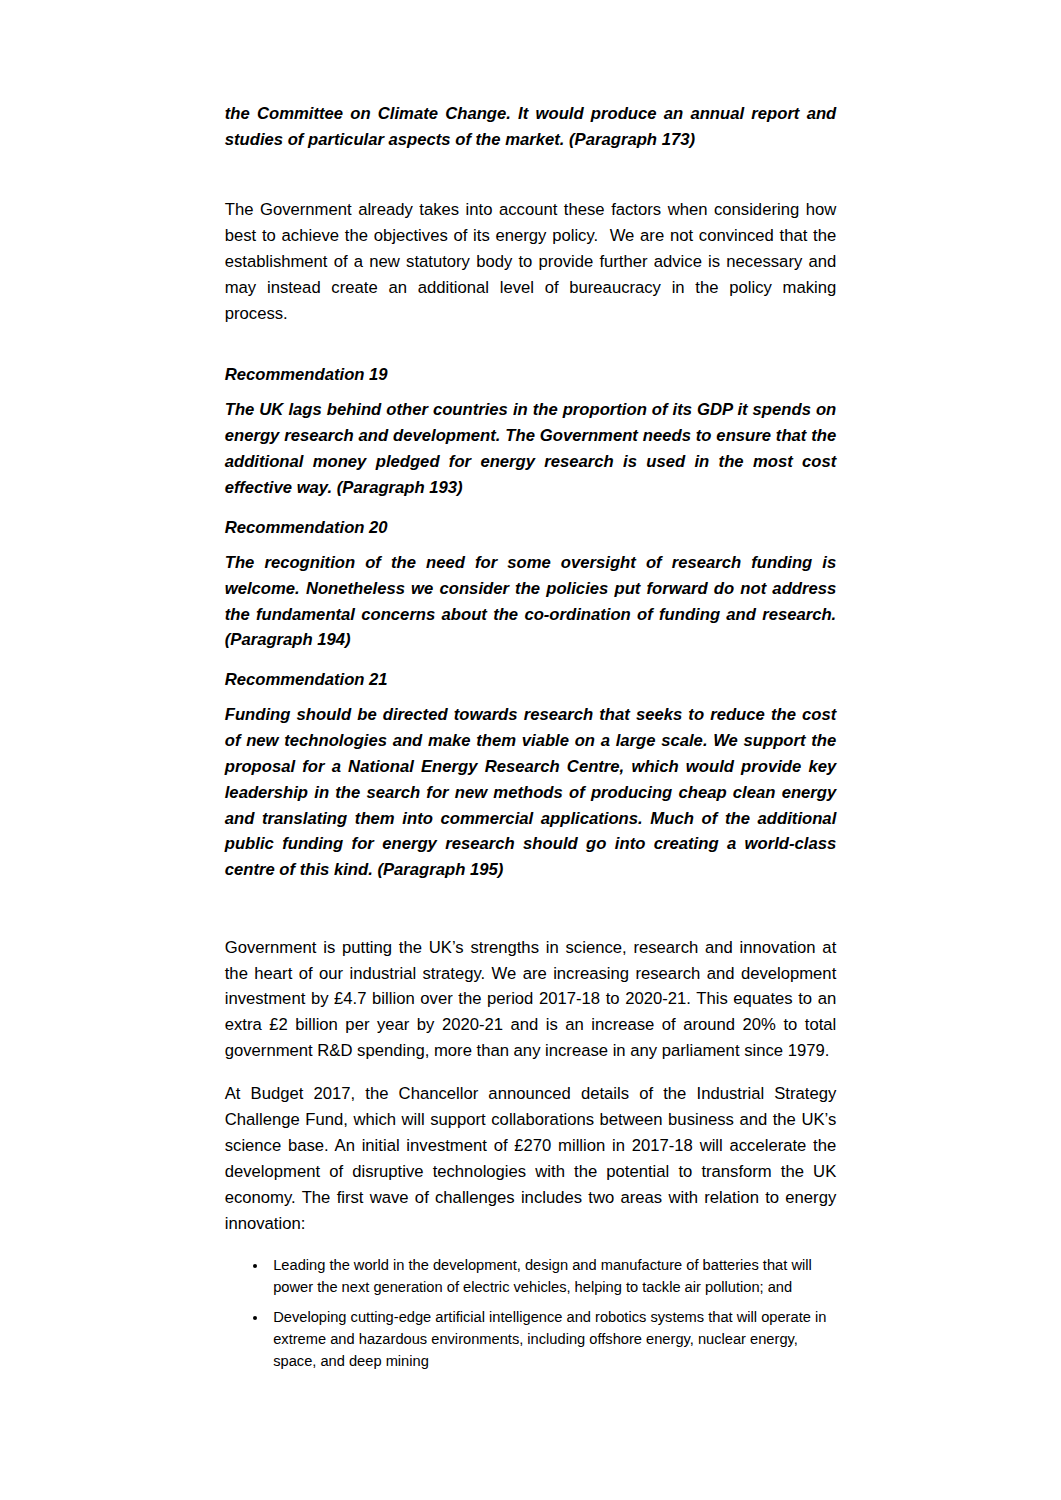the Committee on Climate Change. It would produce an annual report and studies of particular aspects of the market. (Paragraph 173)
The Government already takes into account these factors when considering how best to achieve the objectives of its energy policy. We are not convinced that the establishment of a new statutory body to provide further advice is necessary and may instead create an additional level of bureaucracy in the policy making process.
Recommendation 19
The UK lags behind other countries in the proportion of its GDP it spends on energy research and development. The Government needs to ensure that the additional money pledged for energy research is used in the most cost effective way. (Paragraph 193)
Recommendation 20
The recognition of the need for some oversight of research funding is welcome. Nonetheless we consider the policies put forward do not address the fundamental concerns about the co-ordination of funding and research. (Paragraph 194)
Recommendation 21
Funding should be directed towards research that seeks to reduce the cost of new technologies and make them viable on a large scale. We support the proposal for a National Energy Research Centre, which would provide key leadership in the search for new methods of producing cheap clean energy and translating them into commercial applications. Much of the additional public funding for energy research should go into creating a world-class centre of this kind. (Paragraph 195)
Government is putting the UK’s strengths in science, research and innovation at the heart of our industrial strategy. We are increasing research and development investment by £4.7 billion over the period 2017-18 to 2020-21. This equates to an extra £2 billion per year by 2020-21 and is an increase of around 20% to total government R&D spending, more than any increase in any parliament since 1979.
At Budget 2017, the Chancellor announced details of the Industrial Strategy Challenge Fund, which will support collaborations between business and the UK’s science base. An initial investment of £270 million in 2017-18 will accelerate the development of disruptive technologies with the potential to transform the UK economy. The first wave of challenges includes two areas with relation to energy innovation:
Leading the world in the development, design and manufacture of batteries that will power the next generation of electric vehicles, helping to tackle air pollution; and
Developing cutting-edge artificial intelligence and robotics systems that will operate in extreme and hazardous environments, including offshore energy, nuclear energy, space, and deep mining